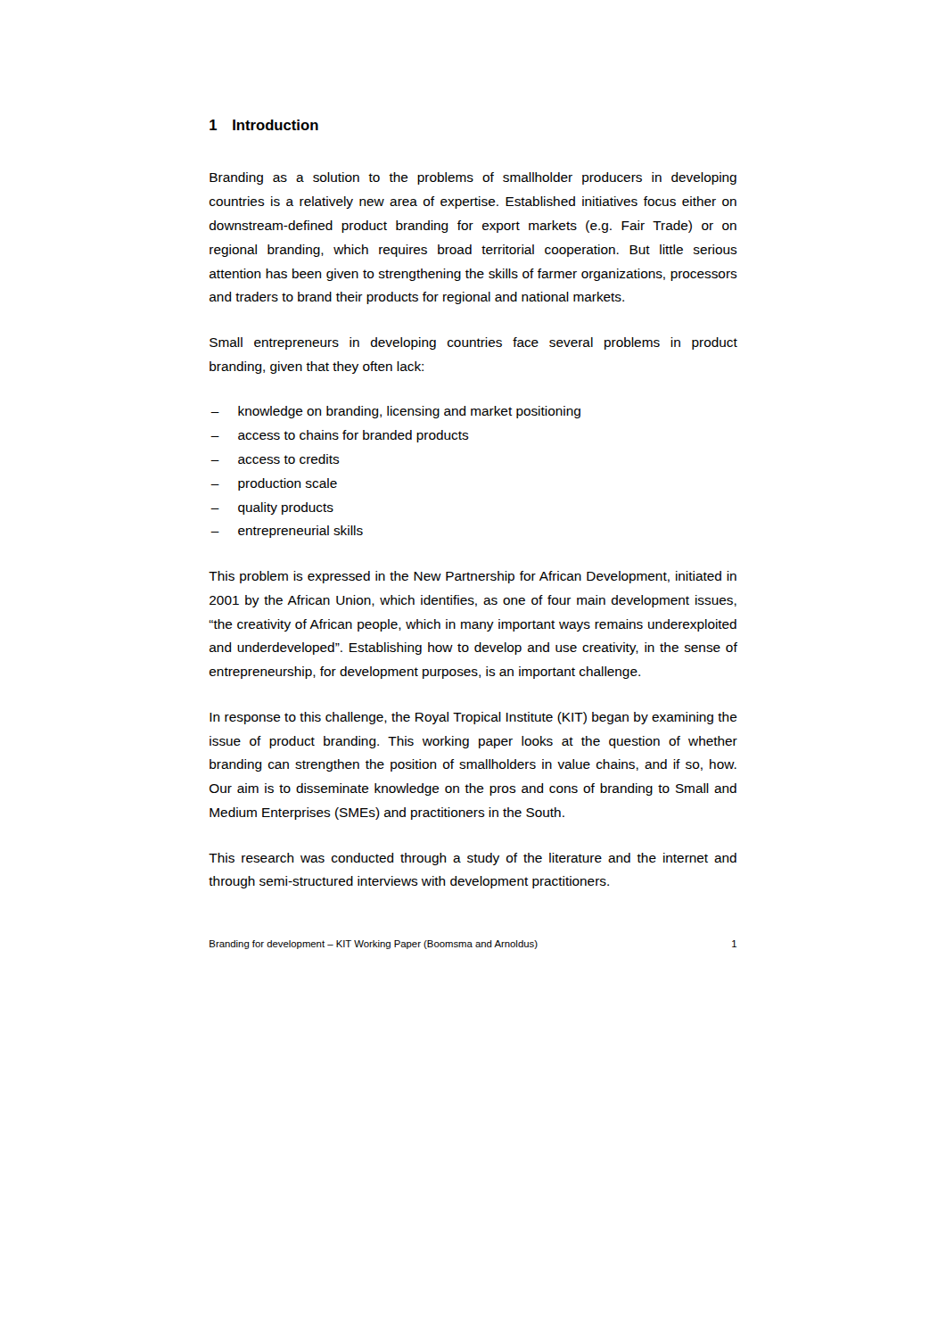1 Introduction
Branding as a solution to the problems of smallholder producers in developing countries is a relatively new area of expertise. Established initiatives focus either on downstream-defined product branding for export markets (e.g. Fair Trade) or on regional branding, which requires broad territorial cooperation. But little serious attention has been given to strengthening the skills of farmer organizations, processors and traders to brand their products for regional and national markets.
Small entrepreneurs in developing countries face several problems in product branding, given that they often lack:
knowledge on branding, licensing and market positioning
access to chains for branded products
access to credits
production scale
quality products
entrepreneurial skills
This problem is expressed in the New Partnership for African Development, initiated in 2001 by the African Union, which identifies, as one of four main development issues, “the creativity of African people, which in many important ways remains underexploited and underdeveloped”. Establishing how to develop and use creativity, in the sense of entrepreneurship, for development purposes, is an important challenge.
In response to this challenge, the Royal Tropical Institute (KIT) began by examining the issue of product branding. This working paper looks at the question of whether branding can strengthen the position of smallholders in value chains, and if so, how. Our aim is to disseminate knowledge on the pros and cons of branding to Small and Medium Enterprises (SMEs) and practitioners in the South.
This research was conducted through a study of the literature and the internet and through semi-structured interviews with development practitioners.
Branding for development – KIT Working Paper (Boomsma and Arnoldus) 1